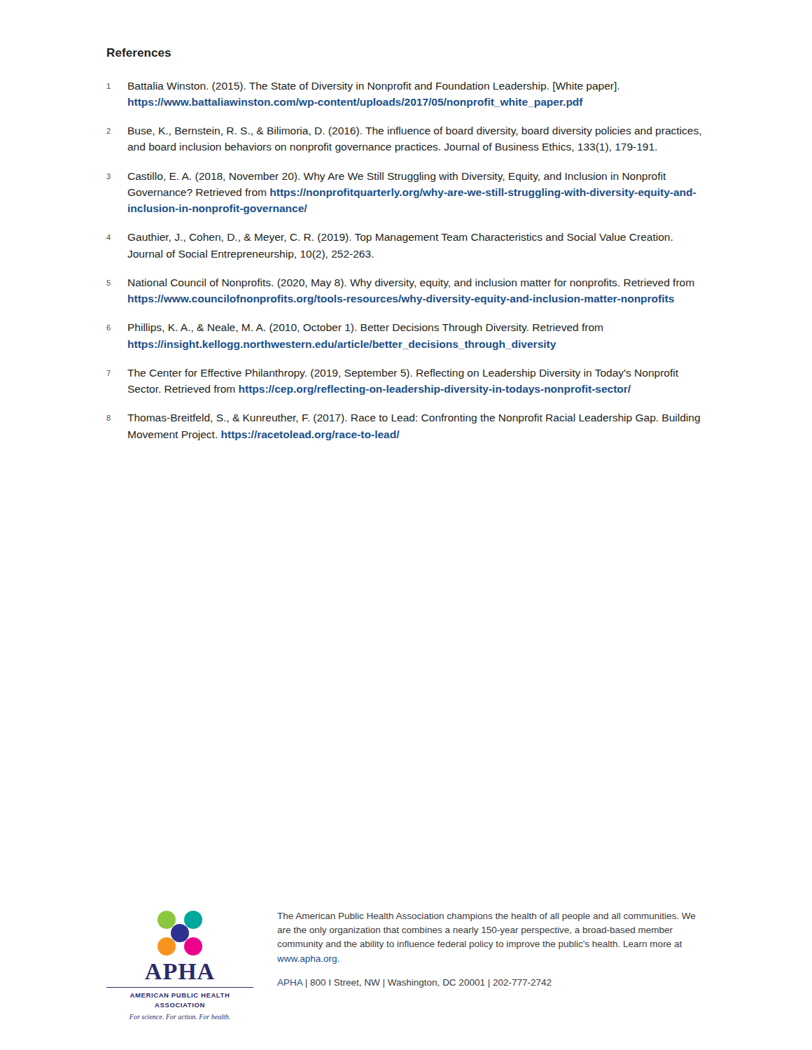References
Battalia Winston. (2015). The State of Diversity in Nonprofit and Foundation Leadership. [White paper]. https://www.battaliawinston.com/wp-content/uploads/2017/05/nonprofit_white_paper.pdf
Buse, K., Bernstein, R. S., & Bilimoria, D. (2016). The influence of board diversity, board diversity policies and practices, and board inclusion behaviors on nonprofit governance practices. Journal of Business Ethics, 133(1), 179-191.
Castillo, E. A. (2018, November 20). Why Are We Still Struggling with Diversity, Equity, and Inclusion in Nonprofit Governance? Retrieved from https://nonprofitquarterly.org/why-are-we-still-struggling-with-diversity-equity-and-inclusion-in-nonprofit-governance/
Gauthier, J., Cohen, D., & Meyer, C. R. (2019). Top Management Team Characteristics and Social Value Creation. Journal of Social Entrepreneurship, 10(2), 252-263.
National Council of Nonprofits. (2020, May 8). Why diversity, equity, and inclusion matter for nonprofits. Retrieved from https://www.councilofnonprofits.org/tools-resources/why-diversity-equity-and-inclusion-matter-nonprofits
Phillips, K. A., & Neale, M. A. (2010, October 1). Better Decisions Through Diversity. Retrieved from https://insight.kellogg.northwestern.edu/article/better_decisions_through_diversity
The Center for Effective Philanthropy. (2019, September 5). Reflecting on Leadership Diversity in Today's Nonprofit Sector. Retrieved from https://cep.org/reflecting-on-leadership-diversity-in-todays-nonprofit-sector/
Thomas-Breitfeld, S., & Kunreuther, F. (2017). Race to Lead: Confronting the Nonprofit Racial Leadership Gap. Building Movement Project. https://racetolead.org/race-to-lead/
APHA
AMERICAN PUBLIC HEALTH ASSOCIATION
For science. For action. For health.
The American Public Health Association champions the health of all people and all communities. We are the only organization that combines a nearly 150-year perspective, a broad-based member community and the ability to influence federal policy to improve the public's health. Learn more at www.apha.org.
APHA | 800 I Street, NW | Washington, DC 20001 | 202-777-2742